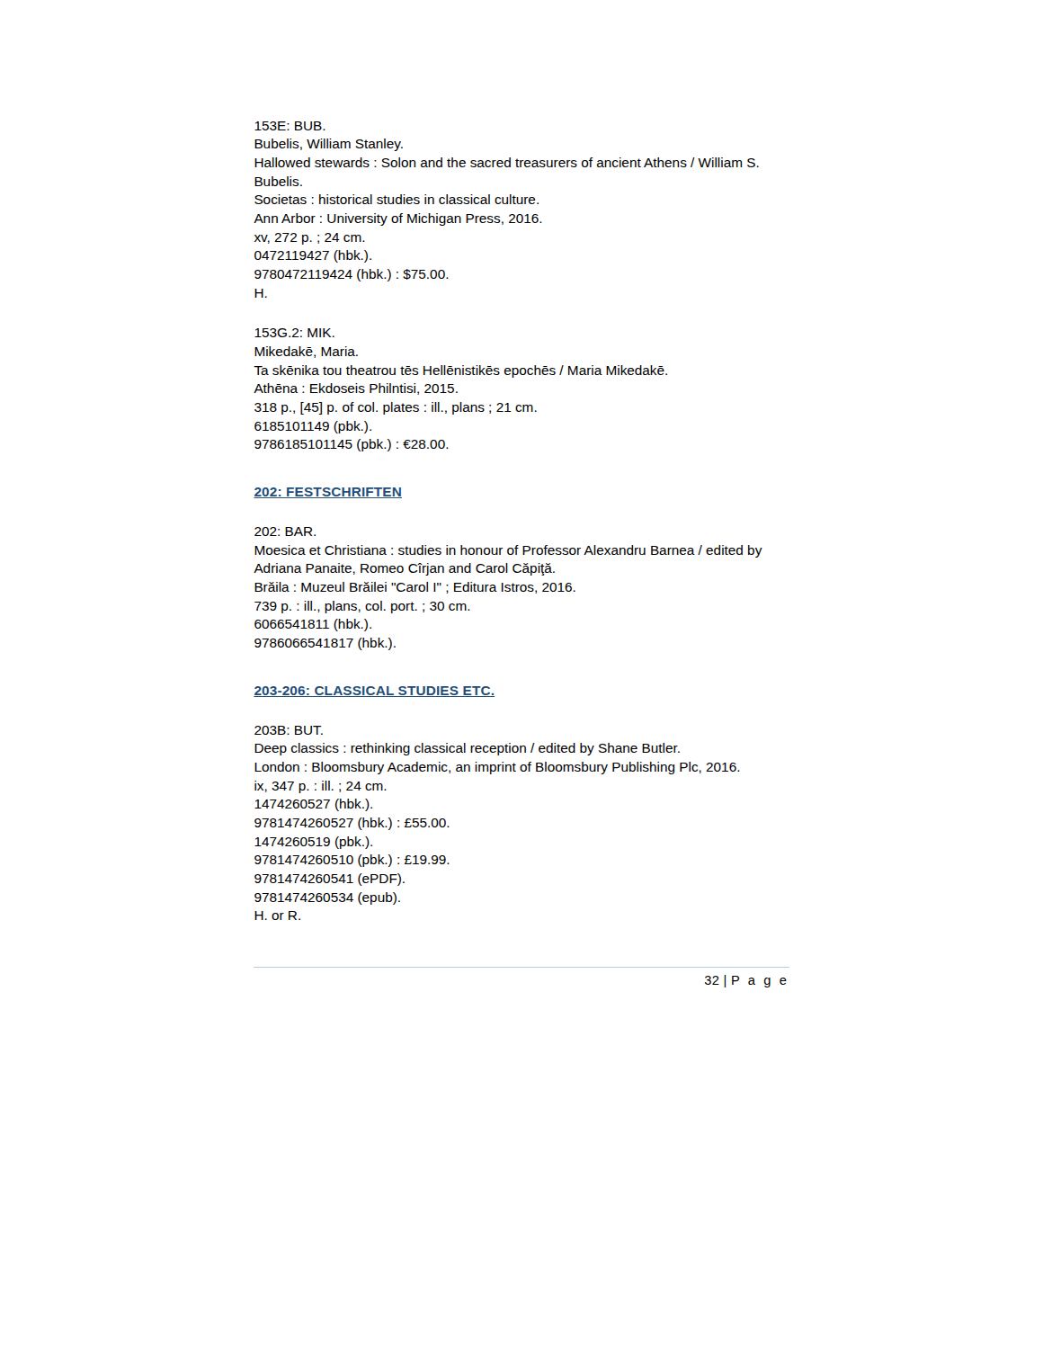153E: BUB.
Bubelis, William Stanley.
Hallowed stewards : Solon and the sacred treasurers of ancient Athens / William S. Bubelis.
Societas : historical studies in classical culture.
Ann Arbor : University of Michigan Press, 2016.
xv, 272 p. ; 24 cm.
0472119427 (hbk.).
9780472119424 (hbk.) : $75.00.
H.
153G.2: MIK.
Mikedakē, Maria.
Ta skēnika tou theatrou tēs Hellēnistikēs epochēs / Maria Mikedakē.
Athēna : Ekdoseis Philntisi, 2015.
318 p., [45] p. of col. plates : ill., plans ; 21 cm.
6185101149 (pbk.).
9786185101145 (pbk.) : €28.00.
202: FESTSCHRIFTEN
202: BAR.
Moesica et Christiana : studies in honour of Professor Alexandru Barnea / edited by Adriana Panaite, Romeo Cîrjan and Carol Căpiţă.
Brăila : Muzeul Brăilei "Carol I" ; Editura Istros, 2016.
739 p. : ill., plans, col. port. ; 30 cm.
6066541811 (hbk.).
9786066541817 (hbk.).
203-206: CLASSICAL STUDIES ETC.
203B: BUT.
Deep classics : rethinking classical reception / edited by Shane Butler.
London : Bloomsbury Academic, an imprint of Bloomsbury Publishing Plc, 2016.
ix, 347 p. : ill. ; 24 cm.
1474260527 (hbk.).
9781474260527 (hbk.) : £55.00.
1474260519 (pbk.).
9781474260510 (pbk.) : £19.99.
9781474260541 (ePDF).
9781474260534 (epub).
H. or R.
32 | P a g e